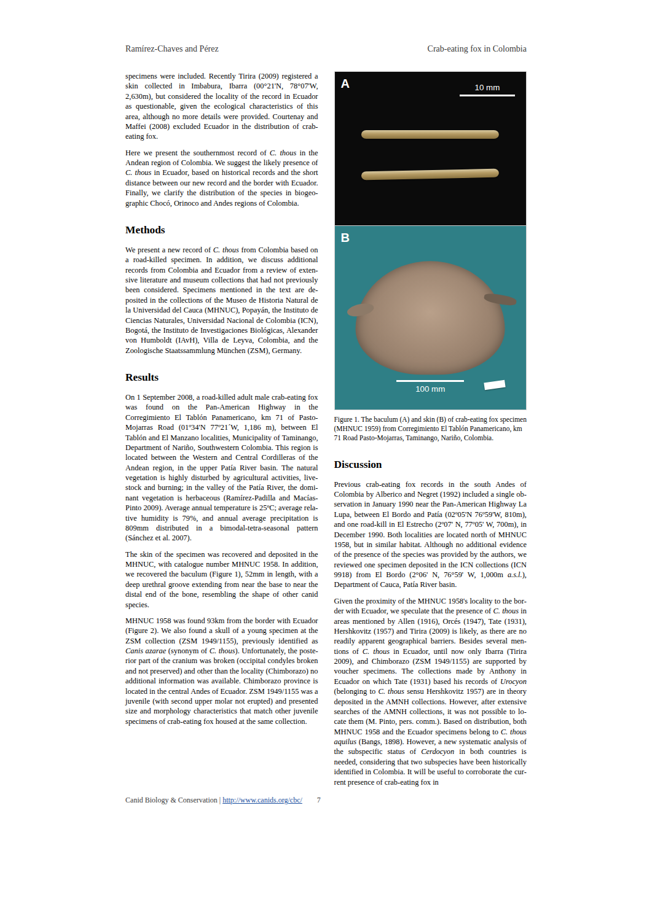Ramírez-Chaves and Pérez
Crab-eating fox in Colombia
specimens were included. Recently Tirira (2009) registered a skin collected in Imbabura, Ibarra (00°21'N, 78°07'W, 2,630m), but considered the locality of the record in Ecuador as questionable, given the ecological characteristics of this area, although no more details were provided. Courtenay and Maffei (2008) excluded Ecuador in the distribution of crab-eating fox.
Here we present the southernmost record of C. thous in the Andean region of Colombia. We suggest the likely presence of C. thous in Ecuador, based on historical records and the short distance between our new record and the border with Ecuador. Finally, we clarify the distribution of the species in biogeographic Chocó, Orinoco and Andes regions of Colombia.
Methods
We present a new record of C. thous from Colombia based on a road-killed specimen. In addition, we discuss additional records from Colombia and Ecuador from a review of extensive literature and museum collections that had not previously been considered. Specimens mentioned in the text are deposited in the collections of the Museo de Historia Natural de la Universidad del Cauca (MHNUC), Popayán, the Instituto de Ciencias Naturales, Universidad Nacional de Colombia (ICN), Bogotá, the Instituto de Investigaciones Biológicas, Alexander von Humboldt (IAvH), Villa de Leyva, Colombia, and the Zoologische Staatssammlung München (ZSM), Germany.
Results
On 1 September 2008, a road-killed adult male crab-eating fox was found on the Pan-American Highway in the Corregimiento El Tablón Panamericano, km 71 of Pasto-Mojarras Road (01º34'N 77º21´W, 1,186 m), between El Tablón and El Manzano localities, Municipality of Taminango, Department of Nariño, Southwestern Colombia. This region is located between the Western and Central Cordilleras of the Andean region, in the upper Patía River basin. The natural vegetation is highly disturbed by agricultural activities, livestock and burning; in the valley of the Patía River, the dominant vegetation is herbaceous (Ramírez-Padilla and Macías-Pinto 2009). Average annual temperature is 25ºC; average relative humidity is 79%, and annual average precipitation is 809mm distributed in a bimodal-tetra-seasonal pattern (Sánchez et al. 2007).
The skin of the specimen was recovered and deposited in the MHNUC, with catalogue number MHNUC 1958. In addition, we recovered the baculum (Figure 1), 52mm in length, with a deep urethral groove extending from near the base to near the distal end of the bone, resembling the shape of other canid species.
MHNUC 1958 was found 93km from the border with Ecuador (Figure 2). We also found a skull of a young specimen at the ZSM collection (ZSM 1949/1155), previously identified as Canis azarae (synonym of C. thous). Unfortunately, the posterior part of the cranium was broken (occipital condyles broken and not preserved) and other than the locality (Chimborazo) no additional information was available. Chimborazo province is located in the central Andes of Ecuador. ZSM 1949/1155 was a juvenile (with second upper molar not erupted) and presented size and morphology characteristics that match other juvenile specimens of crab-eating fox housed at the same collection.
A
10 mm
B
100 mm
Figure 1. The baculum (A) and skin (B) of crab-eating fox specimen (MHNUC 1959) from Corregimiento El Tablón Panamericano, km 71 Road Pasto-Mojarras, Taminango, Nariño, Colombia.
Discussion
Previous crab-eating fox records in the south Andes of Colombia by Alberico and Negret (1992) included a single observation in January 1990 near the Pan-American Highway La Lupa, between El Bordo and Patía (02º05'N 76º59'W, 810m), and one road-kill in El Estrecho (2º07' N, 77º05' W, 700m), in December 1990. Both localities are located north of MHNUC 1958, but in similar habitat. Although no additional evidence of the presence of the species was provided by the authors, we reviewed one specimen deposited in the ICN collections (ICN 9918) from El Bordo (2°06' N, 76°59' W, 1,000m a.s.l.), Department of Cauca, Patía River basin.
Given the proximity of the MHNUC 1958's locality to the border with Ecuador, we speculate that the presence of C. thous in areas mentioned by Allen (1916), Orcés (1947), Tate (1931), Hershkovitz (1957) and Tirira (2009) is likely, as there are no readily apparent geographical barriers. Besides several mentions of C. thous in Ecuador, until now only Ibarra (Tirira 2009), and Chimborazo (ZSM 1949/1155) are supported by voucher specimens. The collections made by Anthony in Ecuador on which Tate (1931) based his records of Urocyon (belonging to C. thous sensu Hershkovitz 1957) are in theory deposited in the AMNH collections. However, after extensive searches of the AMNH collections, it was not possible to locate them (M. Pinto, pers. comm.). Based on distribution, both MHNUC 1958 and the Ecuador specimens belong to C. thous aquilus (Bangs, 1898). However, a new systematic analysis of the subspecific status of Cerdocyon in both countries is needed, considering that two subspecies have been historically identified in Colombia. It will be useful to corroborate the current presence of crab-eating fox in
Canid Biology & Conservation | http://www.canids.org/cbc/ 7